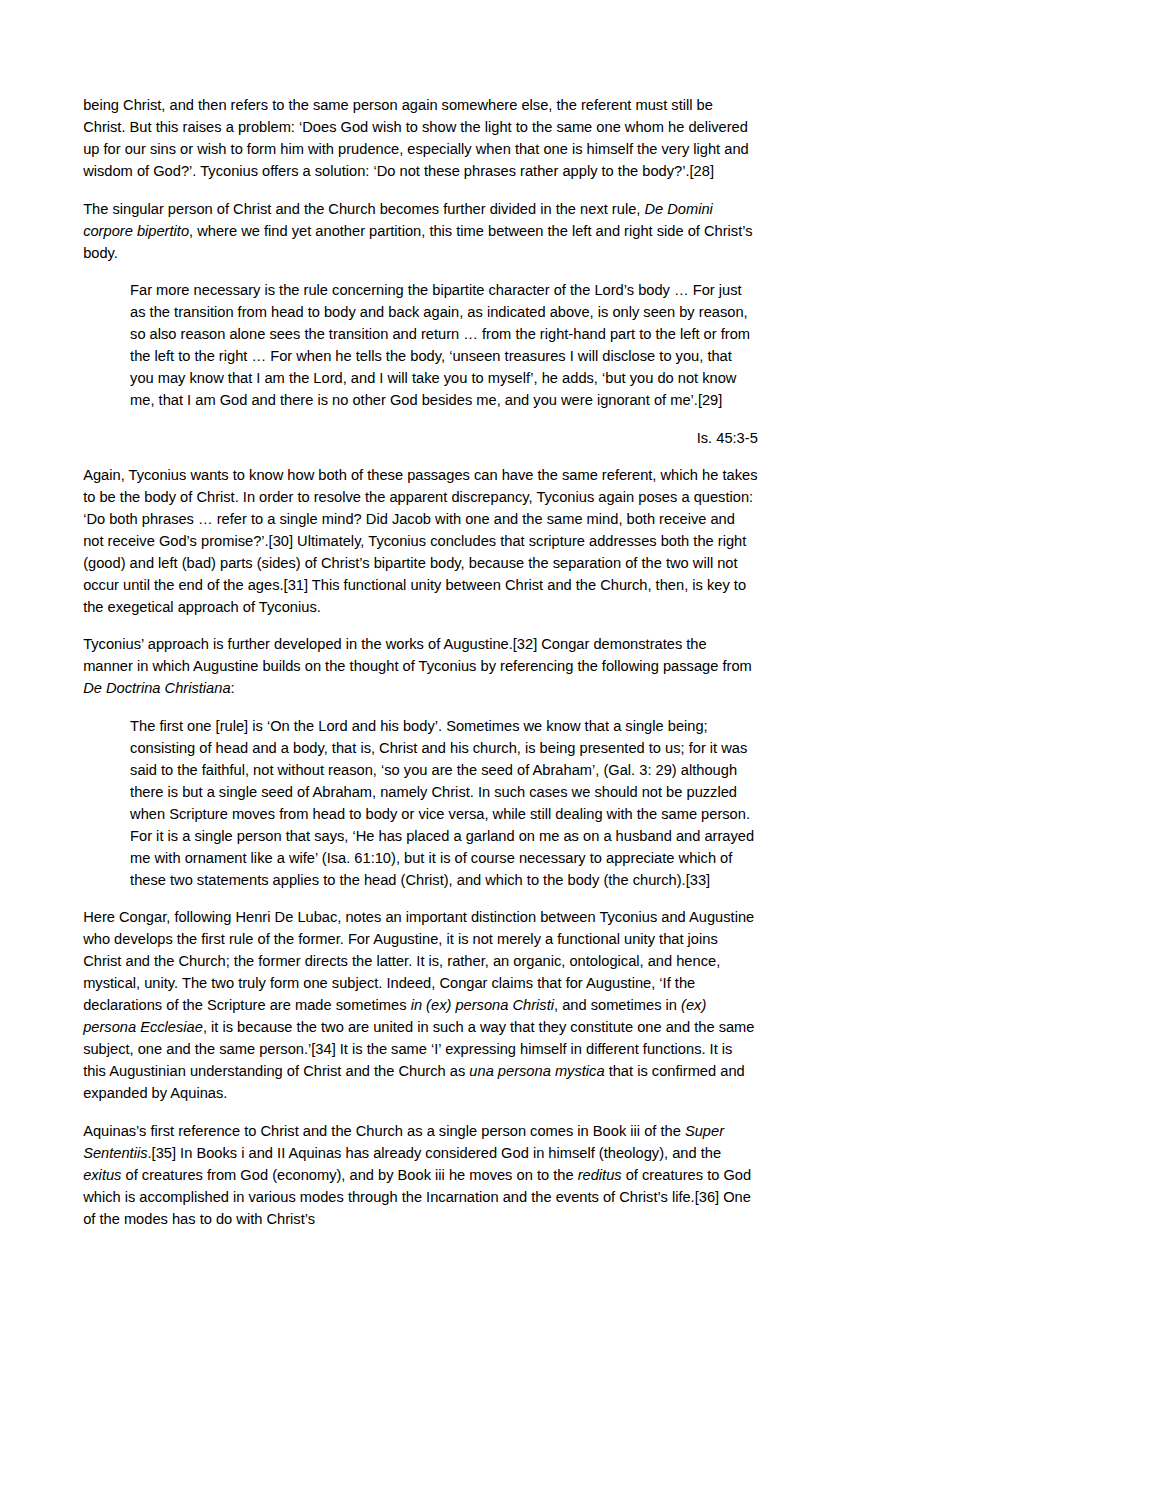being Christ, and then refers to the same person again somewhere else, the referent must still be Christ. But this raises a problem: ‘Does God wish to show the light to the same one whom he delivered up for our sins or wish to form him with prudence, especially when that one is himself the very light and wisdom of God?’. Tyconius offers a solution: ‘Do not these phrases rather apply to the body?’.[28]
The singular person of Christ and the Church becomes further divided in the next rule, De Domini corpore bipertito, where we find yet another partition, this time between the left and right side of Christ’s body.
Far more necessary is the rule concerning the bipartite character of the Lord’s body … For just as the transition from head to body and back again, as indicated above, is only seen by reason, so also reason alone sees the transition and return … from the right-hand part to the left or from the left to the right … For when he tells the body, ‘unseen treasures I will disclose to you, that you may know that I am the Lord, and I will take you to myself’, he adds, ‘but you do not know me, that I am God and there is no other God besides me, and you were ignorant of me’.[29]
Is. 45:3-5
Again, Tyconius wants to know how both of these passages can have the same referent, which he takes to be the body of Christ. In order to resolve the apparent discrepancy, Tyconius again poses a question: ‘Do both phrases … refer to a single mind? Did Jacob with one and the same mind, both receive and not receive God’s promise?’.[30] Ultimately, Tyconius concludes that scripture addresses both the right (good) and left (bad) parts (sides) of Christ’s bipartite body, because the separation of the two will not occur until the end of the ages.[31] This functional unity between Christ and the Church, then, is key to the exegetical approach of Tyconius.
Tyconius’ approach is further developed in the works of Augustine.[32] Congar demonstrates the manner in which Augustine builds on the thought of Tyconius by referencing the following passage from De Doctrina Christiana:
The first one [rule] is ‘On the Lord and his body’. Sometimes we know that a single being; consisting of head and a body, that is, Christ and his church, is being presented to us; for it was said to the faithful, not without reason, ‘so you are the seed of Abraham’, (Gal. 3: 29) although there is but a single seed of Abraham, namely Christ. In such cases we should not be puzzled when Scripture moves from head to body or vice versa, while still dealing with the same person. For it is a single person that says, ‘He has placed a garland on me as on a husband and arrayed me with ornament like a wife’ (Isa. 61:10), but it is of course necessary to appreciate which of these two statements applies to the head (Christ), and which to the body (the church).[33]
Here Congar, following Henri De Lubac, notes an important distinction between Tyconius and Augustine who develops the first rule of the former. For Augustine, it is not merely a functional unity that joins Christ and the Church; the former directs the latter. It is, rather, an organic, ontological, and hence, mystical, unity. The two truly form one subject. Indeed, Congar claims that for Augustine, ‘If the declarations of the Scripture are made sometimes in (ex) persona Christi, and sometimes in (ex) persona Ecclesiae, it is because the two are united in such a way that they constitute one and the same subject, one and the same person.’[34] It is the same ‘I’ expressing himself in different functions. It is this Augustinian understanding of Christ and the Church as una persona mystica that is confirmed and expanded by Aquinas.
Aquinas’s first reference to Christ and the Church as a single person comes in Book iii of the Super Sententiis.[35] In Books i and II Aquinas has already considered God in himself (theology), and the exitus of creatures from God (economy), and by Book iii he moves on to the reditus of creatures to God which is accomplished in various modes through the Incarnation and the events of Christ’s life.[36] One of the modes has to do with Christ’s